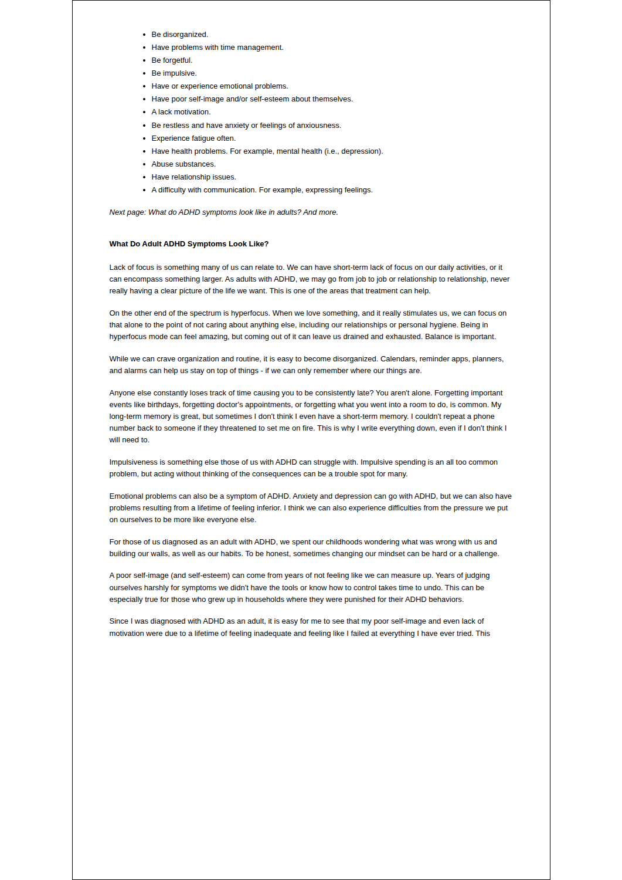Be disorganized.
Have problems with time management.
Be forgetful.
Be impulsive.
Have or experience emotional problems.
Have poor self-image and/or self-esteem about themselves.
A lack motivation.
Be restless and have anxiety or feelings of anxiousness.
Experience fatigue often.
Have health problems. For example, mental health (i.e., depression).
Abuse substances.
Have relationship issues.
A difficulty with communication. For example, expressing feelings.
Next page: What do ADHD symptoms look like in adults? And more.
What Do Adult ADHD Symptoms Look Like?
Lack of focus is something many of us can relate to. We can have short-term lack of focus on our daily activities, or it can encompass something larger. As adults with ADHD, we may go from job to job or relationship to relationship, never really having a clear picture of the life we want. This is one of the areas that treatment can help.
On the other end of the spectrum is hyperfocus. When we love something, and it really stimulates us, we can focus on that alone to the point of not caring about anything else, including our relationships or personal hygiene. Being in hyperfocus mode can feel amazing, but coming out of it can leave us drained and exhausted. Balance is important.
While we can crave organization and routine, it is easy to become disorganized. Calendars, reminder apps, planners, and alarms can help us stay on top of things - if we can only remember where our things are.
Anyone else constantly loses track of time causing you to be consistently late? You aren't alone. Forgetting important events like birthdays, forgetting doctor's appointments, or forgetting what you went into a room to do, is common. My long-term memory is great, but sometimes I don't think I even have a short-term memory. I couldn't repeat a phone number back to someone if they threatened to set me on fire. This is why I write everything down, even if I don't think I will need to.
Impulsiveness is something else those of us with ADHD can struggle with. Impulsive spending is an all too common problem, but acting without thinking of the consequences can be a trouble spot for many.
Emotional problems can also be a symptom of ADHD. Anxiety and depression can go with ADHD, but we can also have problems resulting from a lifetime of feeling inferior. I think we can also experience difficulties from the pressure we put on ourselves to be more like everyone else.
For those of us diagnosed as an adult with ADHD, we spent our childhoods wondering what was wrong with us and building our walls, as well as our habits. To be honest, sometimes changing our mindset can be hard or a challenge.
A poor self-image (and self-esteem) can come from years of not feeling like we can measure up. Years of judging ourselves harshly for symptoms we didn't have the tools or know how to control takes time to undo. This can be especially true for those who grew up in households where they were punished for their ADHD behaviors.
Since I was diagnosed with ADHD as an adult, it is easy for me to see that my poor self-image and even lack of motivation were due to a lifetime of feeling inadequate and feeling like I failed at everything I have ever tried. This